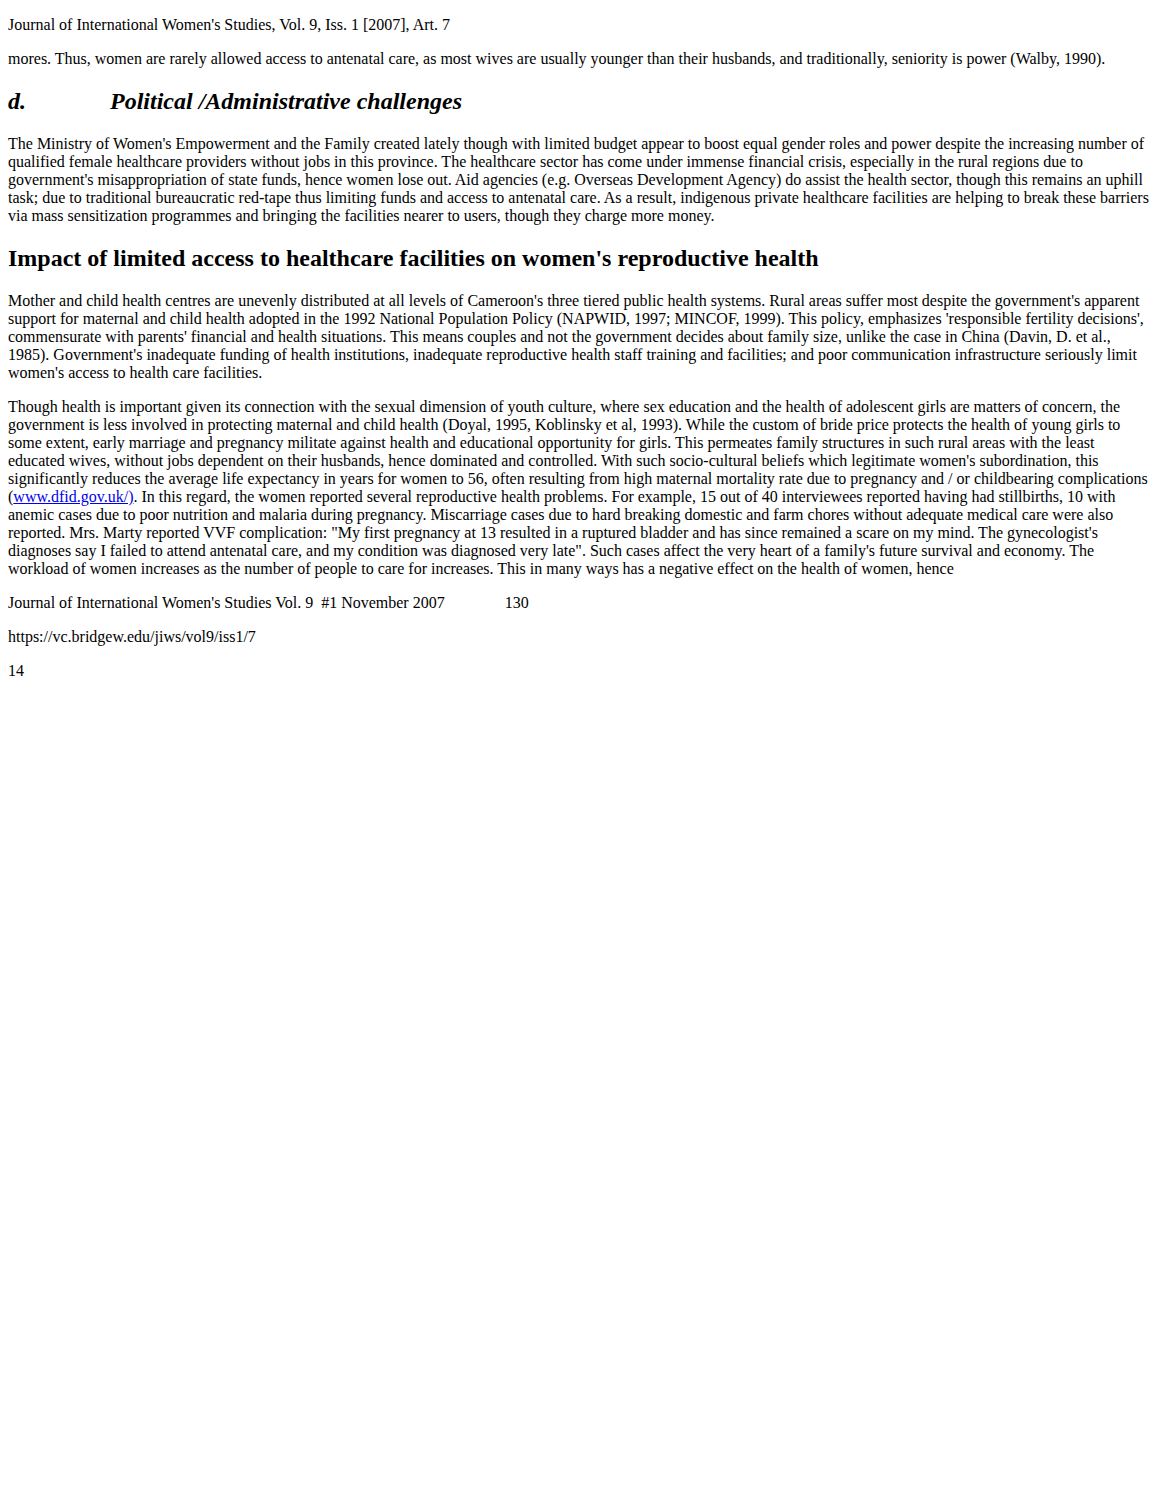Journal of International Women's Studies, Vol. 9, Iss. 1 [2007], Art. 7
mores. Thus, women are rarely allowed access to antenatal care, as most wives are usually younger than their husbands, and traditionally, seniority is power (Walby, 1990).
d. Political /Administrative challenges
The Ministry of Women's Empowerment and the Family created lately though with limited budget appear to boost equal gender roles and power despite the increasing number of qualified female healthcare providers without jobs in this province. The healthcare sector has come under immense financial crisis, especially in the rural regions due to government's misappropriation of state funds, hence women lose out. Aid agencies (e.g. Overseas Development Agency) do assist the health sector, though this remains an uphill task; due to traditional bureaucratic red-tape thus limiting funds and access to antenatal care. As a result, indigenous private healthcare facilities are helping to break these barriers via mass sensitization programmes and bringing the facilities nearer to users, though they charge more money.
Impact of limited access to healthcare facilities on women's reproductive health
Mother and child health centres are unevenly distributed at all levels of Cameroon's three tiered public health systems. Rural areas suffer most despite the government's apparent support for maternal and child health adopted in the 1992 National Population Policy (NAPWID, 1997; MINCOF, 1999). This policy, emphasizes 'responsible fertility decisions', commensurate with parents' financial and health situations. This means couples and not the government decides about family size, unlike the case in China (Davin, D. et al., 1985). Government's inadequate funding of health institutions, inadequate reproductive health staff training and facilities; and poor communication infrastructure seriously limit women's access to health care facilities.
Though health is important given its connection with the sexual dimension of youth culture, where sex education and the health of adolescent girls are matters of concern, the government is less involved in protecting maternal and child health (Doyal, 1995, Koblinsky et al, 1993). While the custom of bride price protects the health of young girls to some extent, early marriage and pregnancy militate against health and educational opportunity for girls. This permeates family structures in such rural areas with the least educated wives, without jobs dependent on their husbands, hence dominated and controlled. With such socio-cultural beliefs which legitimate women's subordination, this significantly reduces the average life expectancy in years for women to 56, often resulting from high maternal mortality rate due to pregnancy and / or childbearing complications (www.dfid.gov.uk/). In this regard, the women reported several reproductive health problems. For example, 15 out of 40 interviewees reported having had stillbirths, 10 with anemic cases due to poor nutrition and malaria during pregnancy. Miscarriage cases due to hard breaking domestic and farm chores without adequate medical care were also reported. Mrs. Marty reported VVF complication: "My first pregnancy at 13 resulted in a ruptured bladder and has since remained a scare on my mind. The gynecologist's diagnoses say I failed to attend antenatal care, and my condition was diagnosed very late". Such cases affect the very heart of a family's future survival and economy. The workload of women increases as the number of people to care for increases. This in many ways has a negative effect on the health of women, hence
Journal of International Women's Studies Vol. 9 #1 November 2007 130
https://vc.bridgew.edu/jiws/vol9/iss1/7
14